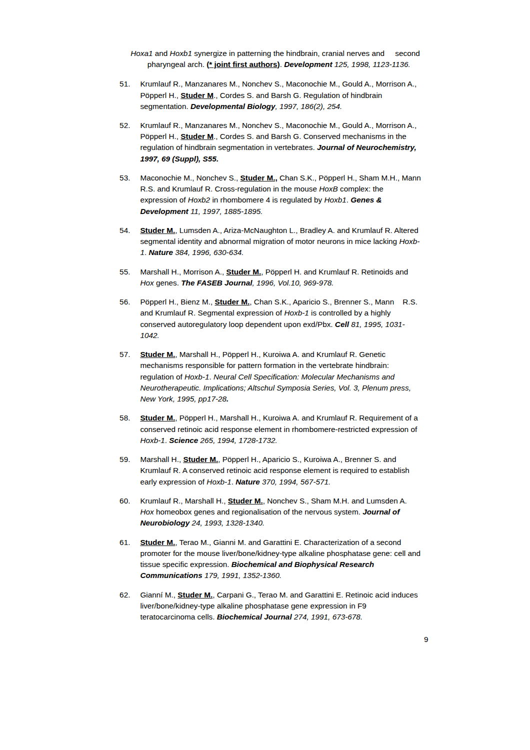Hoxa1 and Hoxb1 synergize in patterning the hindbrain, cranial nerves and second pharyngeal arch. (* joint first authors). Development 125, 1998, 1123-1136.
Krumlauf R., Manzanares M., Nonchev S., Maconochie M., Gould A., Morrison A., Pöpperl H., Studer M., Cordes S. and Barsh G. Regulation of hindbrain segmentation. Developmental Biology, 1997, 186(2), 254.
Krumlauf R., Manzanares M., Nonchev S., Maconochie M., Gould A., Morrison A., Pöpperl H., Studer M., Cordes S. and Barsh G. Conserved mechanisms in the regulation of hindbrain segmentation in vertebrates. Journal of Neurochemistry, 1997, 69 (Suppl), S55.
Maconochie M., Nonchev S., Studer M., Chan S.K., Pöpperl H., Sham M.H., Mann R.S. and Krumlauf R. Cross-regulation in the mouse HoxB complex: the expression of Hoxb2 in rhombomere 4 is regulated by Hoxb1. Genes & Development 11, 1997, 1885-1895.
Studer M., Lumsden A., Ariza-McNaughton L., Bradley A. and Krumlauf R. Altered segmental identity and abnormal migration of motor neurons in mice lacking Hoxb-1. Nature 384, 1996, 630-634.
Marshall H., Morrison A., Studer M., Pöpperl H. and Krumlauf R. Retinoids and Hox genes. The FASEB Journal, 1996, Vol.10, 969-978.
Pöpperl H., Bienz M., Studer M., Chan S.K., Aparicio S., Brenner S., Mann R.S. and Krumlauf R. Segmental expression of Hoxb-1 is controlled by a highly conserved autoregulatory loop dependent upon exd/Pbx. Cell 81, 1995, 1031-1042.
Studer M., Marshall H., Pöpperl H., Kuroiwa A. and Krumlauf R. Genetic mechanisms responsible for pattern formation in the vertebrate hindbrain: regulation of Hoxb-1. Neural Cell Specification: Molecular Mechanisms and Neurotherapeutic. Implications; Altschul Symposia Series, Vol. 3, Plenum press, New York, 1995, pp17-28.
Studer M., Pöpperl H., Marshall H., Kuroiwa A. and Krumlauf R. Requirement of a conserved retinoic acid response element in rhombomere-restricted expression of Hoxb-1. Science 265, 1994, 1728-1732.
Marshall H., Studer M., Pöpperl H., Aparicio S., Kuroiwa A., Brenner S. and Krumlauf R. A conserved retinoic acid response element is required to establish early expression of Hoxb-1. Nature 370, 1994, 567-571.
Krumlauf R., Marshall H., Studer M., Nonchev S., Sham M.H. and Lumsden A. Hox homeobox genes and regionalisation of the nervous system. Journal of Neurobiology 24, 1993, 1328-1340.
Studer M., Terao M., Gianni M. and Garattini E. Characterization of a second promoter for the mouse liver/bone/kidney-type alkaline phosphatase gene: cell and tissue specific expression. Biochemical and Biophysical Research Communications 179, 1991, 1352-1360.
Gianní M., Studer M., Carpani G., Terao M. and Garattini E. Retinoic acid induces liver/bone/kidney-type alkaline phosphatase gene expression in F9 teratocarcinoma cells. Biochemical Journal 274, 1991, 673-678.
9